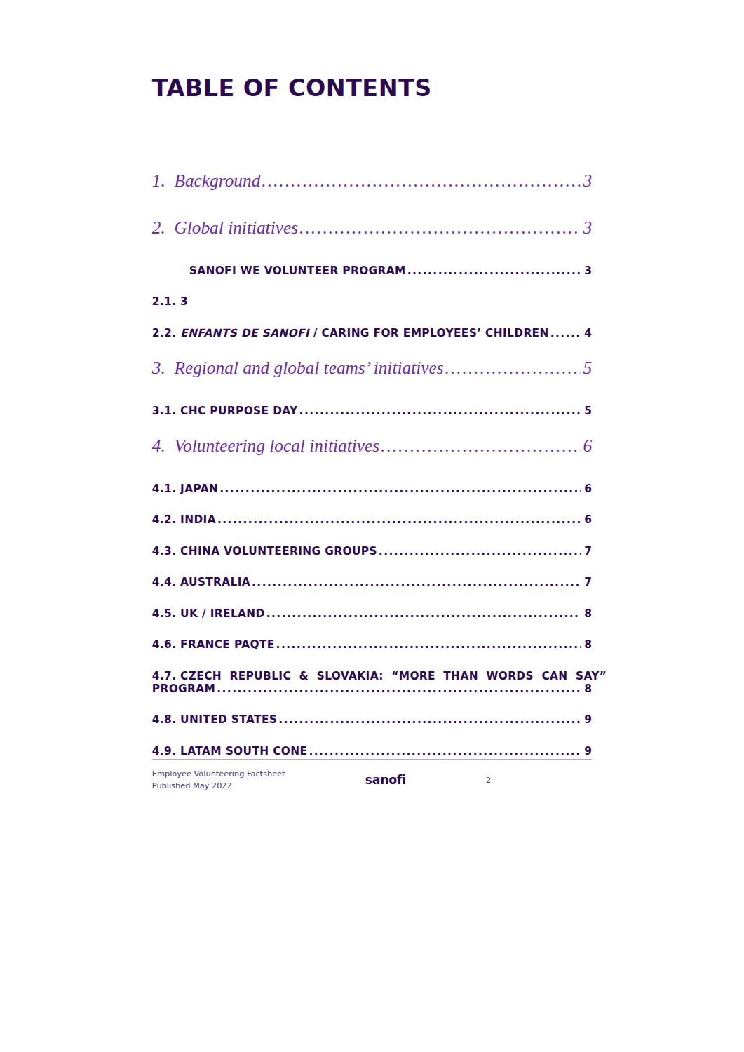TABLE OF CONTENTS
1. Background .................................................................. 3
2. Global initiatives ............................................................. 3
SANOFI WE VOLUNTEER PROGRAM .............................................. 3
2.1. 3
2.2. ENFANTS DE SANOFI / CARING FOR EMPLOYEES’ CHILDREN ........ 4
3. Regional and global teams’ initiatives ............................ 5
3.1. CHC PURPOSE DAY ......................................................... 5
4. Volunteering local initiatives .......................................... 6
4.1. JAPAN ......................................................................... 6
4.2. INDIA .......................................................................... 6
4.3. CHINA VOLUNTEERING GROUPS .................................................... 7
4.4. AUSTRALIA ................................................................. 7
4.5. UK / IRELAND ............................................................. 8
4.6. FRANCE PAQTE ............................................................ 8
4.7. CZECH REPUBLIC & SLOVAKIA: “MORE THAN WORDS CAN SAY” PROGRAM ......................................................................... 8
4.8. UNITED STATES ............................................................ 9
4.9. LATAM SOUTH CONE ..................................................... 9
Employee Volunteering Factsheet
Published May 2022
sanofi
2